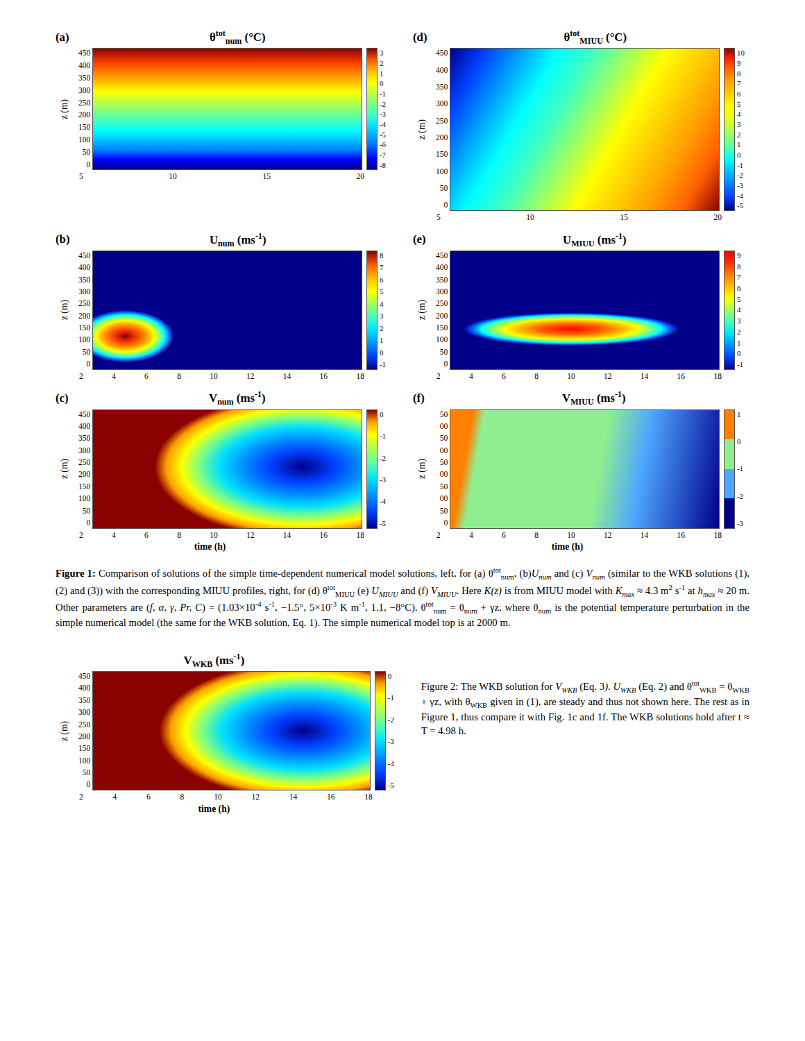(a) θtotnum (°C)
z (m)
450400350300250200150100500
3210-1-2-3-4-5-6-7-8
5101520
(d) θtotMIUU (°C)
z (m)
450400350300250200150100500
109876543210-1-2-3-4-5
5101520
(b) Unum (ms-1)
z (m)
450400350300250200150100500
876543210-1
24681012141618
(e) UMIUU (ms-1)
z (m)
450400350300250200150100500
9876543210-1
24681012141618
(c) Vnum (ms-1)
z (m)
450400350300250200150100500
0-1-2-3-4-5
24681012141618
time (h)
(f) VMIUU (ms-1)
z (m)
5000500050005000500
10-1-2-3
24681012141618
time (h)
Figure 1: Comparison of solutions of the simple time-dependent numerical model solutions, left, for (a) θtotnum, (b)Unum and (c) Vnum (similar to the WKB solutions (1), (2) and (3)) with the corresponding MIUU profiles, right, for (d) θtotMIUU (e) UMIUU and (f) VMIUU. Here K(z) is from MIUU model with Kmax ≈ 4.3 m2 s-1 at hmax ≈ 20 m. Other parameters are (f, α, γ, Pr, C) = (1.03×10-4 s-1, −1.5°, 5×10-3 K m-1, 1.1, −8°C). θtotnum = θnum + γz, where θnum is the potential temperature perturbation in the simple numerical model (the same for the WKB solution, Eq. 1). The simple numerical model top is at 2000 m.
VWKB (ms-1)
z (m)
450400350300250200150100500
0-1-2-3-4-5
24681012141618
time (h)
Figure 2: The WKB solution for VWKB (Eq. 3). UWKB (Eq. 2) and θtotWKB = θWKB + γz, with θWKB given in (1), are steady and thus not shown here. The rest as in Figure 1, thus compare it with Fig. 1c and 1f. The WKB solutions hold after t ≈ T = 4.98 h.